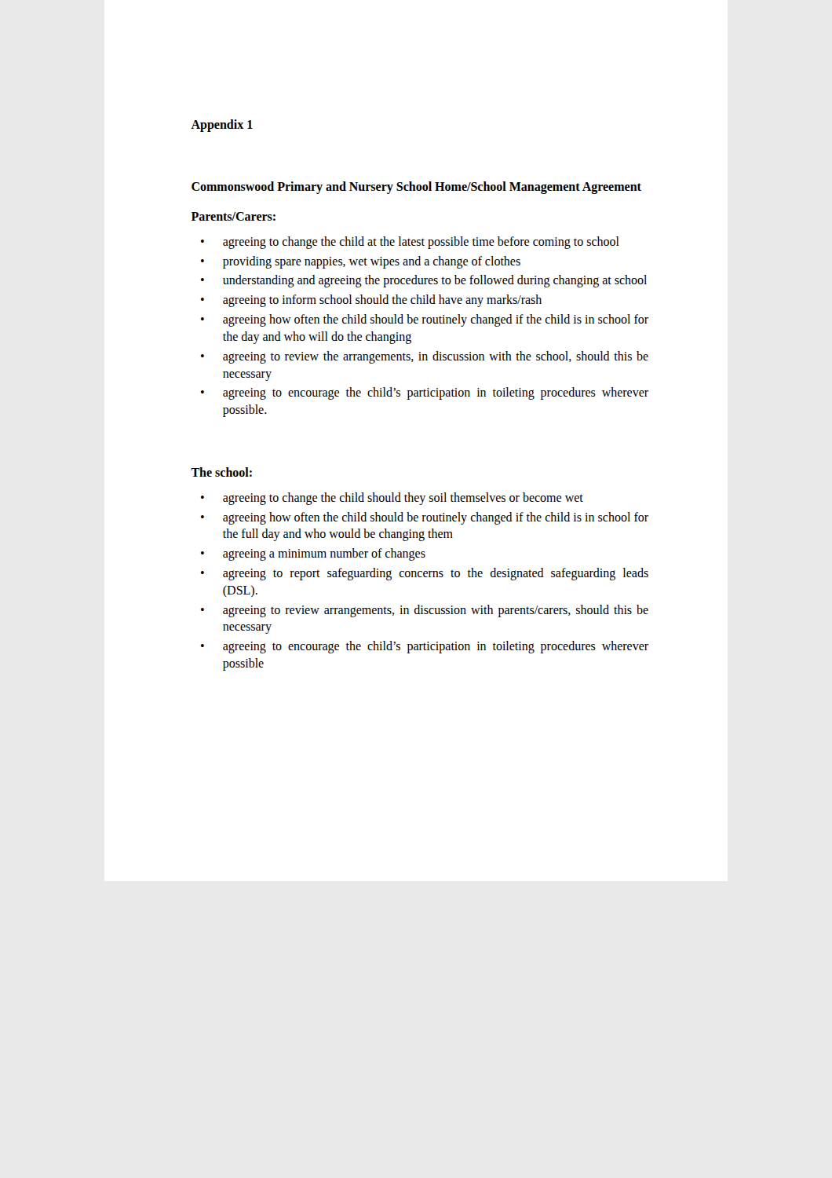Appendix 1
Commonswood Primary and Nursery School Home/School Management Agreement
Parents/Carers:
agreeing to change the child at the latest possible time before coming to school
providing spare nappies, wet wipes and a change of clothes
understanding and agreeing the procedures to be followed during changing at school
agreeing to inform school should the child have any marks/rash
agreeing how often the child should be routinely changed if the child is in school for the day and who will do the changing
agreeing to review the arrangements, in discussion with the school, should this be necessary
agreeing to encourage the child’s participation in toileting procedures wherever possible.
The school:
agreeing to change the child should they soil themselves or become wet
agreeing how often the child should be routinely changed if the child is in school for the full day and who would be changing them
agreeing a minimum number of changes
agreeing to report safeguarding concerns to the designated safeguarding leads (DSL).
agreeing to review arrangements, in discussion with parents/carers, should this be necessary
agreeing to encourage the child’s participation in toileting procedures wherever possible